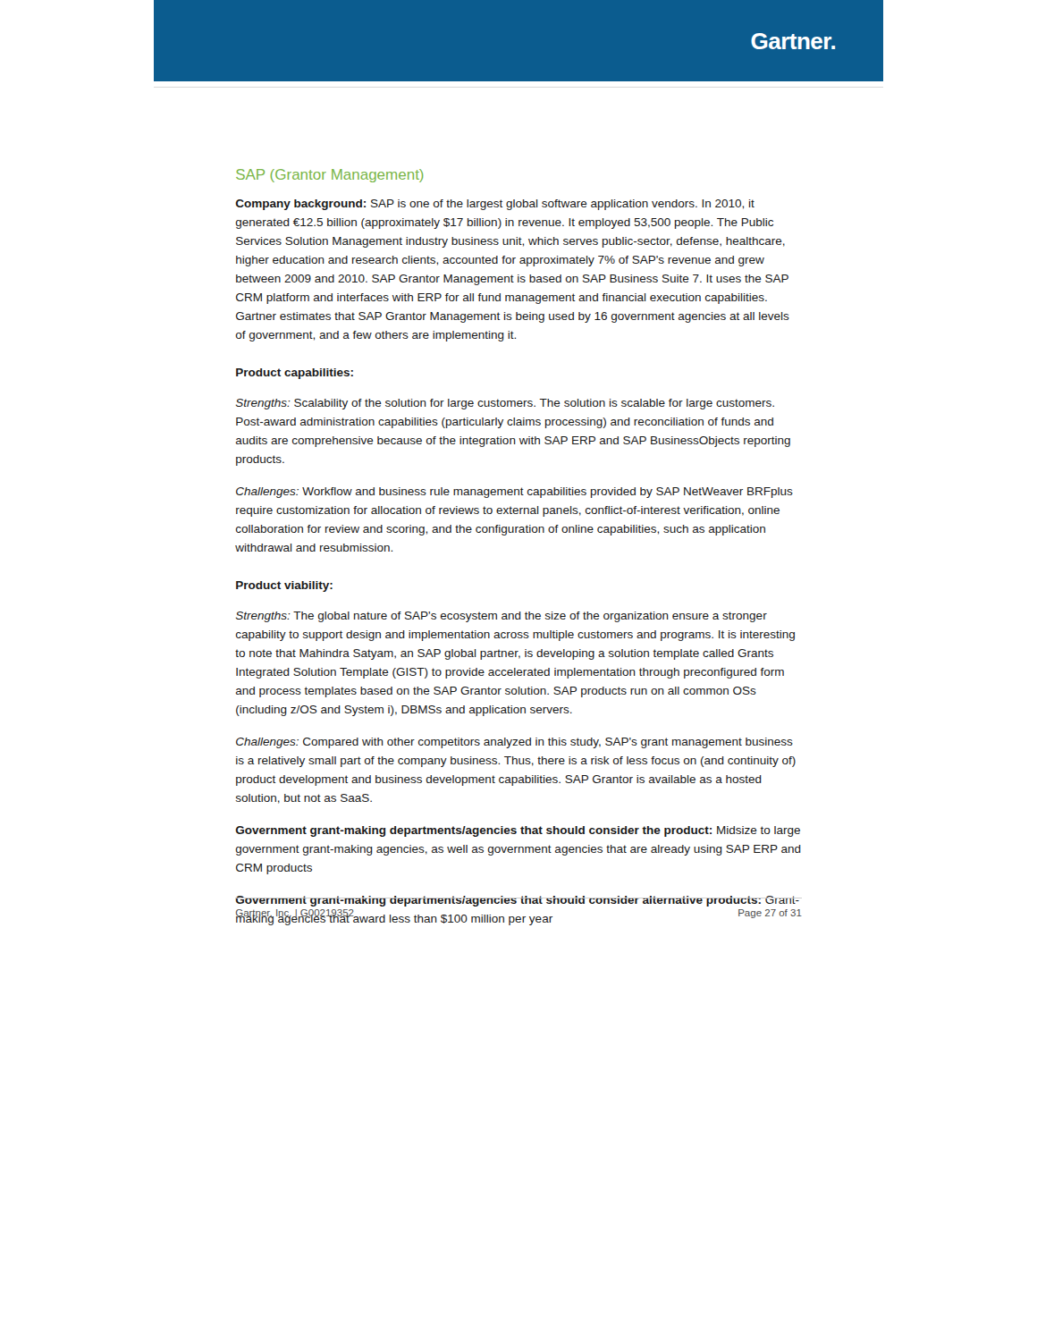Gartner.
SAP (Grantor Management)
Company background: SAP is one of the largest global software application vendors. In 2010, it generated €12.5 billion (approximately $17 billion) in revenue. It employed 53,500 people. The Public Services Solution Management industry business unit, which serves public-sector, defense, healthcare, higher education and research clients, accounted for approximately 7% of SAP's revenue and grew between 2009 and 2010. SAP Grantor Management is based on SAP Business Suite 7. It uses the SAP CRM platform and interfaces with ERP for all fund management and financial execution capabilities. Gartner estimates that SAP Grantor Management is being used by 16 government agencies at all levels of government, and a few others are implementing it.
Product capabilities:
Strengths: Scalability of the solution for large customers. The solution is scalable for large customers. Post-award administration capabilities (particularly claims processing) and reconciliation of funds and audits are comprehensive because of the integration with SAP ERP and SAP BusinessObjects reporting products.
Challenges: Workflow and business rule management capabilities provided by SAP NetWeaver BRFplus require customization for allocation of reviews to external panels, conflict-of-interest verification, online collaboration for review and scoring, and the configuration of online capabilities, such as application withdrawal and resubmission.
Product viability:
Strengths: The global nature of SAP's ecosystem and the size of the organization ensure a stronger capability to support design and implementation across multiple customers and programs. It is interesting to note that Mahindra Satyam, an SAP global partner, is developing a solution template called Grants Integrated Solution Template (GIST) to provide accelerated implementation through preconfigured form and process templates based on the SAP Grantor solution. SAP products run on all common OSs (including z/OS and System i), DBMSs and application servers.
Challenges: Compared with other competitors analyzed in this study, SAP's grant management business is a relatively small part of the company business. Thus, there is a risk of less focus on (and continuity of) product development and business development capabilities. SAP Grantor is available as a hosted solution, but not as SaaS.
Government grant-making departments/agencies that should consider the product: Midsize to large government grant-making agencies, as well as government agencies that are already using SAP ERP and CRM products
Government grant-making departments/agencies that should consider alternative products: Grant-making agencies that award less than $100 million per year
Gartner, Inc. | G00219352
Page 27 of 31